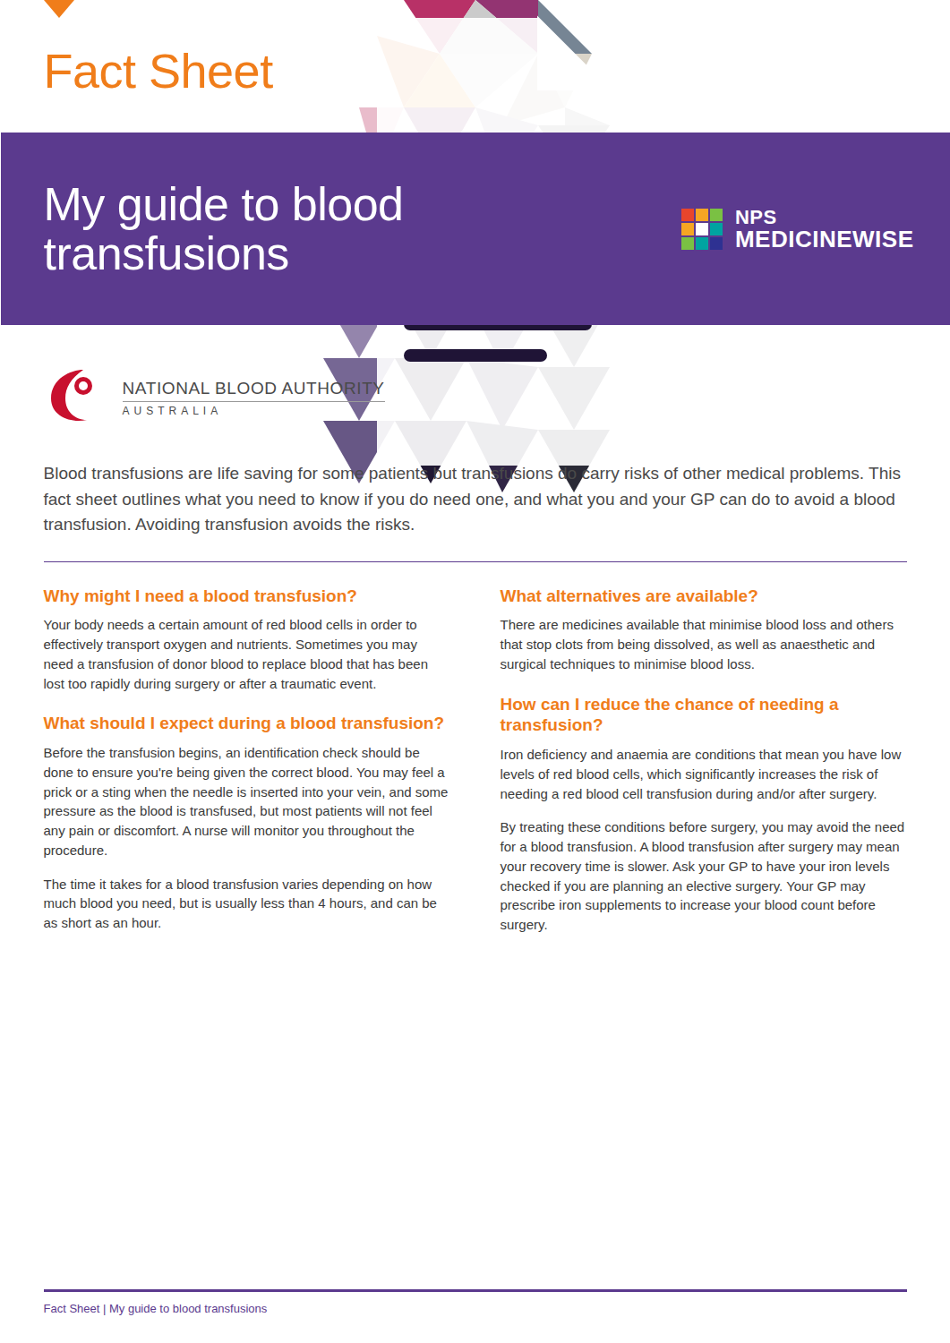Fact Sheet
My guide to blood
transfusions
NPS MEDICINEWISE
NATIONAL BLOOD AUTHORITY
AUSTRALIA
Blood transfusions are life saving for some patients but transfusions do carry risks of other medical problems. This fact sheet outlines what you need to know if you do need one, and what you and your GP can do to avoid a blood transfusion. Avoiding transfusion avoids the risks.
Why might I need a blood transfusion?
Your body needs a certain amount of red blood cells in order to effectively transport oxygen and nutrients. Sometimes you may need a transfusion of donor blood to replace blood that has been lost too rapidly during surgery or after a traumatic event.
What should I expect during a blood transfusion?
Before the transfusion begins, an identification check should be done to ensure you're being given the correct blood. You may feel a prick or a sting when the needle is inserted into your vein, and some pressure as the blood is transfused, but most patients will not feel any pain or discomfort. A nurse will monitor you throughout the procedure.
The time it takes for a blood transfusion varies depending on how much blood you need, but is usually less than 4 hours, and can be as short as an hour.
What alternatives are available?
There are medicines available that minimise blood loss and others that stop clots from being dissolved, as well as anaesthetic and surgical techniques to minimise blood loss.
How can I reduce the chance of needing a transfusion?
Iron deficiency and anaemia are conditions that mean you have low levels of red blood cells, which significantly increases the risk of needing a red blood cell transfusion during and/or after surgery.
By treating these conditions before surgery, you may avoid the need for a blood transfusion. A blood transfusion after surgery may mean your recovery time is slower. Ask your GP to have your iron levels checked if you are planning an elective surgery. Your GP may prescribe iron supplements to increase your blood count before surgery.
Fact Sheet | My guide to blood transfusions